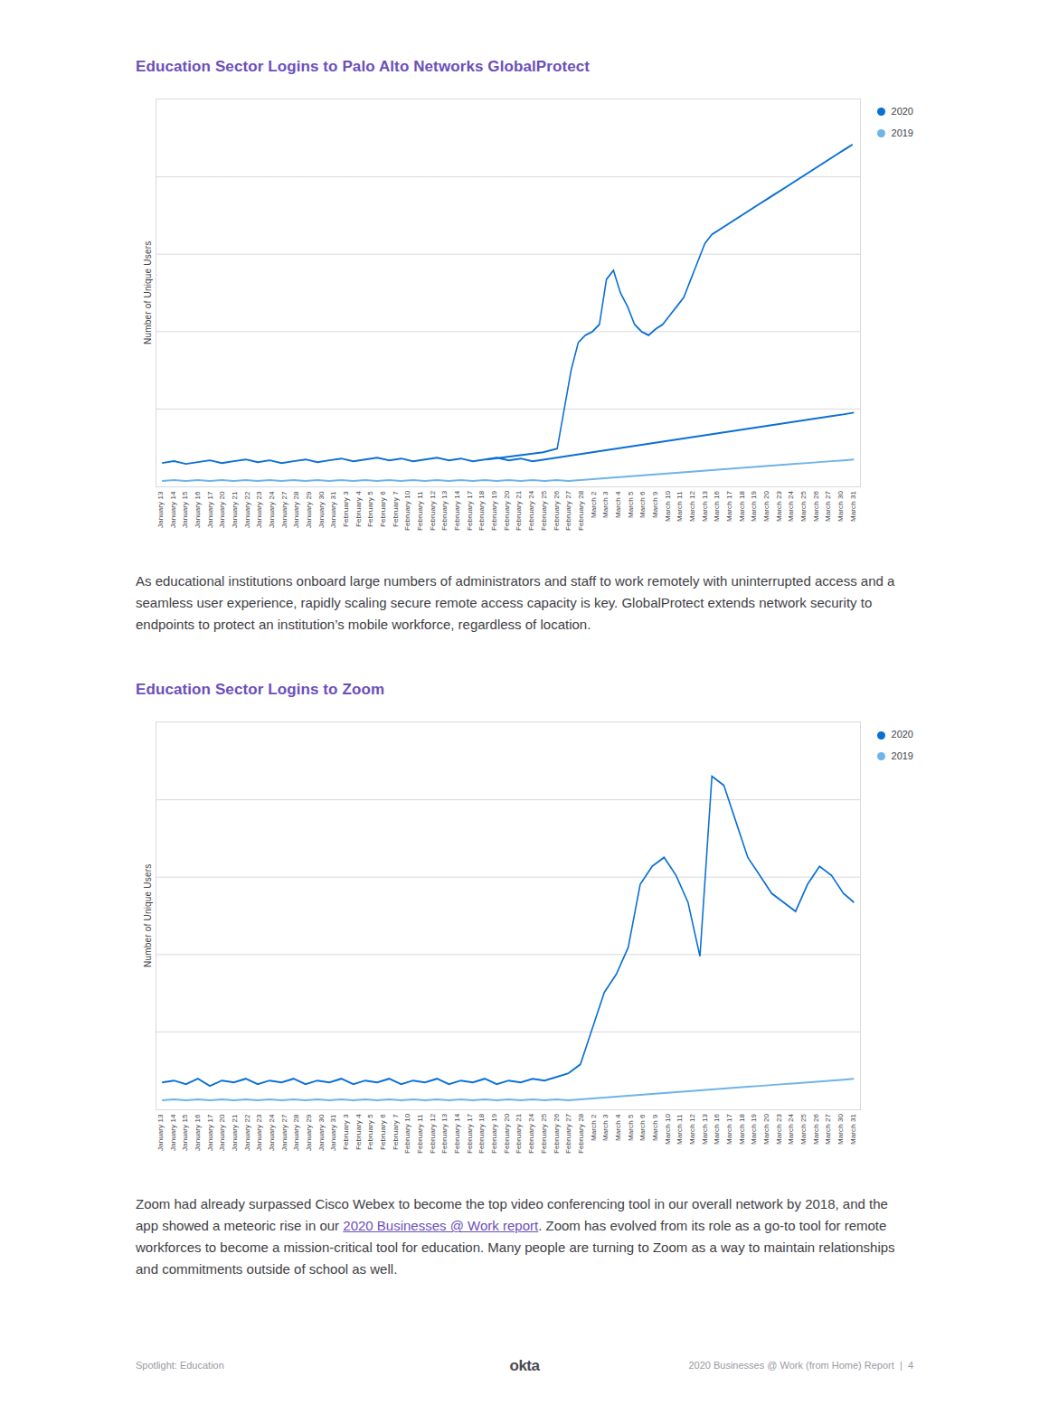Education Sector Logins to Palo Alto Networks GlobalProtect
Number of Unique Users
January 13 January 14 January 15 January 16 January 17 January 20 January 21 January 22 January 23 January 24 January 27 January 28 January 29 January 30 January 31 February 3 February 4 February 5 February 6 February 7 February 10 February 11 February 12 February 13 February 14 February 17 February 18 February 19 February 20 February 21 February 24 February 25 February 26 February 27 February 28 March 2 March 3 March 4 March 5 March 6 March 9 March 10 March 11 March 12 March 13 March 16 March 17 March 18 March 19 March 20 March 23 March 24 March 25 March 26 March 27 March 30 March 31
2020
2019
As educational institutions onboard large numbers of administrators and staff to work remotely with uninterrupted access and a seamless user experience, rapidly scaling secure remote access capacity is key. GlobalProtect extends network security to endpoints to protect an institution’s mobile workforce, regardless of location.
Education Sector Logins to Zoom
Number of Unique Users
January 13 January 14 January 15 January 16 January 17 January 20 January 21 January 22 January 23 January 24 January 27 January 28 January 29 January 30 January 31 February 3 February 4 February 5 February 6 February 7 February 10 February 11 February 12 February 13 February 14 February 17 February 18 February 19 February 20 February 21 February 24 February 25 February 26 February 27 February 28 March 2 March 3 March 4 March 5 March 6 March 9 March 10 March 11 March 12 March 13 March 16 March 17 March 18 March 19 March 20 March 23 March 24 March 25 March 26 March 27 March 30 March 31
2020
2019
Zoom had already surpassed Cisco Webex to become the top video conferencing tool in our overall network by 2018, and the app showed a meteoric rise in our 2020 Businesses @ Work report. Zoom has evolved from its role as a go-to tool for remote workforces to become a mission-critical tool for education. Many people are turning to Zoom as a way to maintain relationships and commitments outside of school as well.
Spotlight: Education
okta
2020 Businesses @ Work (from Home) Report | 4